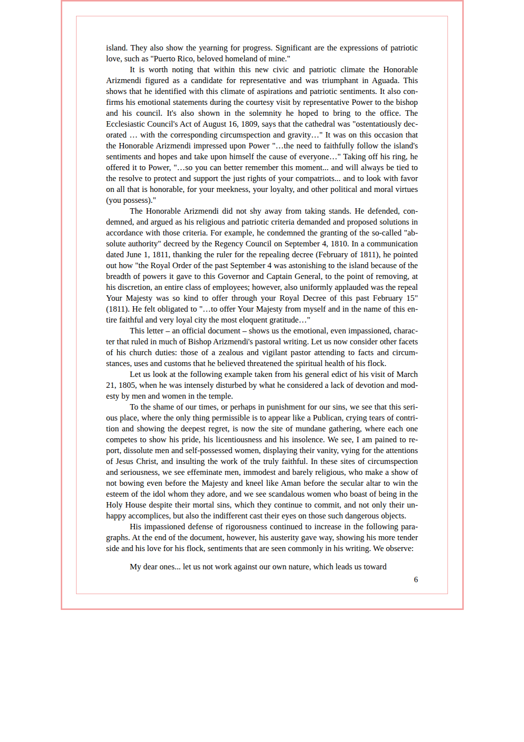island. They also show the yearning for progress. Significant are the expressions of patriotic love, such as "Puerto Rico, beloved homeland of mine."
It is worth noting that within this new civic and patriotic climate the Honorable Arizmendi figured as a candidate for representative and was triumphant in Aguada. This shows that he identified with this climate of aspirations and patriotic sentiments. It also confirms his emotional statements during the courtesy visit by representative Power to the bishop and his council. It's also shown in the solemnity he hoped to bring to the office. The Ecclesiastic Council's Act of August 16, 1809, says that the cathedral was "ostentatiously decorated … with the corresponding circumspection and gravity…" It was on this occasion that the Honorable Arizmendi impressed upon Power "…the need to faithfully follow the island's sentiments and hopes and take upon himself the cause of everyone…" Taking off his ring, he offered it to Power, "…so you can better remember this moment... and will always be tied to the resolve to protect and support the just rights of your compatriots... and to look with favor on all that is honorable, for your meekness, your loyalty, and other political and moral virtues (you possess)."
The Honorable Arizmendi did not shy away from taking stands. He defended, condemned, and argued as his religious and patriotic criteria demanded and proposed solutions in accordance with those criteria. For example, he condemned the granting of the so-called "absolute authority" decreed by the Regency Council on September 4, 1810. In a communication dated June 1, 1811, thanking the ruler for the repealing decree (February of 1811), he pointed out how "the Royal Order of the past September 4 was astonishing to the island because of the breadth of powers it gave to this Governor and Captain General, to the point of removing, at his discretion, an entire class of employees; however, also uniformly applauded was the repeal Your Majesty was so kind to offer through your Royal Decree of this past February 15" (1811). He felt obligated to "…to offer Your Majesty from myself and in the name of this entire faithful and very loyal city the most eloquent gratitude…"
This letter – an official document – shows us the emotional, even impassioned, character that ruled in much of Bishop Arizmendi's pastoral writing. Let us now consider other facets of his church duties: those of a zealous and vigilant pastor attending to facts and circumstances, uses and customs that he believed threatened the spiritual health of his flock.
Let us look at the following example taken from his general edict of his visit of March 21, 1805, when he was intensely disturbed by what he considered a lack of devotion and modesty by men and women in the temple.
To the shame of our times, or perhaps in punishment for our sins, we see that this serious place, where the only thing permissible is to appear like a Publican, crying tears of contrition and showing the deepest regret, is now the site of mundane gathering, where each one competes to show his pride, his licentiousness and his insolence. We see, I am pained to report, dissolute men and self-possessed women, displaying their vanity, vying for the attentions of Jesus Christ, and insulting the work of the truly faithful. In these sites of circumspection and seriousness, we see effeminate men, immodest and barely religious, who make a show of not bowing even before the Majesty and kneel like Aman before the secular altar to win the esteem of the idol whom they adore, and we see scandalous women who boast of being in the Holy House despite their mortal sins, which they continue to commit, and not only their unhappy accomplices, but also the indifferent cast their eyes on those such dangerous objects.
His impassioned defense of rigorousness continued to increase in the following paragraphs. At the end of the document, however, his austerity gave way, showing his more tender side and his love for his flock, sentiments that are seen commonly in his writing. We observe:
My dear ones... let us not work against our own nature, which leads us toward
6